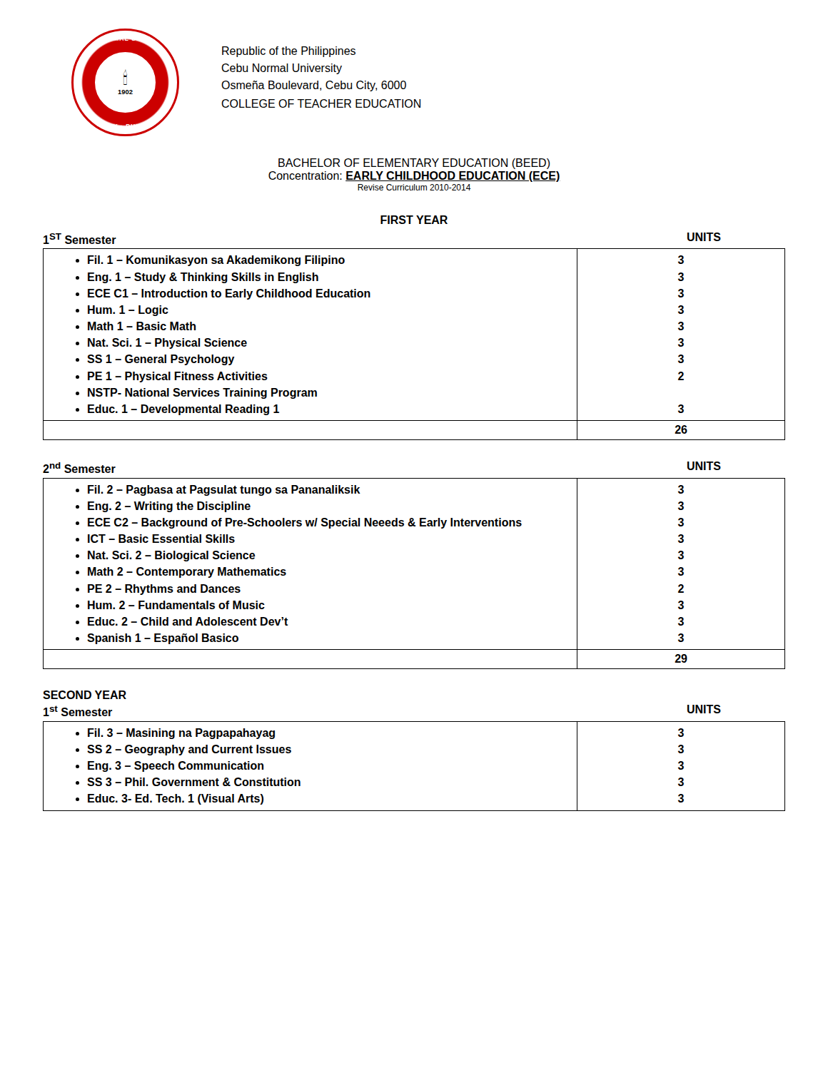CEBU NORMAL UNIVERSITY
🕯
1902
CEBU CITY · PHILIPPINES
Republic of the Philippines
Cebu Normal University
Osmeña Boulevard, Cebu City, 6000
COLLEGE OF TEACHER EDUCATION
BACHELOR OF ELEMENTARY EDUCATION (BEED)
Concentration: EARLY CHILDHOOD EDUCATION (ECE)
Revise Curriculum 2010-2014
FIRST YEAR
1ST Semester UNITS
| Fil. 1 – Komunikasyon sa Akademikong Filipino Eng. 1 – Study & Thinking Skills in English ECE C1 – Introduction to Early Childhood Education Hum. 1 – Logic Math 1 – Basic Math Nat. Sci. 1 – Physical Science SS 1 – General Psychology PE 1 – Physical Fitness Activities NSTP- National Services Training Program Educ. 1 – Developmental Reading 1 | 3 3 3 3 3 3 3 2 3 |
| | 26 |
2nd Semester UNITS
| Fil. 2 – Pagbasa at Pagsulat tungo sa Pananaliksik Eng. 2 – Writing the Discipline ECE C2 – Background of Pre-Schoolers w/ Special Neeeds & Early Interventions ICT – Basic Essential Skills Nat. Sci. 2 – Biological Science Math 2 – Contemporary Mathematics PE 2 – Rhythms and Dances Hum. 2 – Fundamentals of Music Educ. 2 – Child and Adolescent Dev’t Spanish 1 – Español Basico | 3 3 3 3 3 3 2 3 3 3 |
| | 29 |
SECOND YEAR
1st Semester UNITS
| Fil. 3 – Masining na Pagpapahayag SS 2 – Geography and Current Issues Eng. 3 – Speech Communication SS 3 – Phil. Government & Constitution Educ. 3- Ed. Tech. 1 (Visual Arts) | 3 3 3 3 3 |